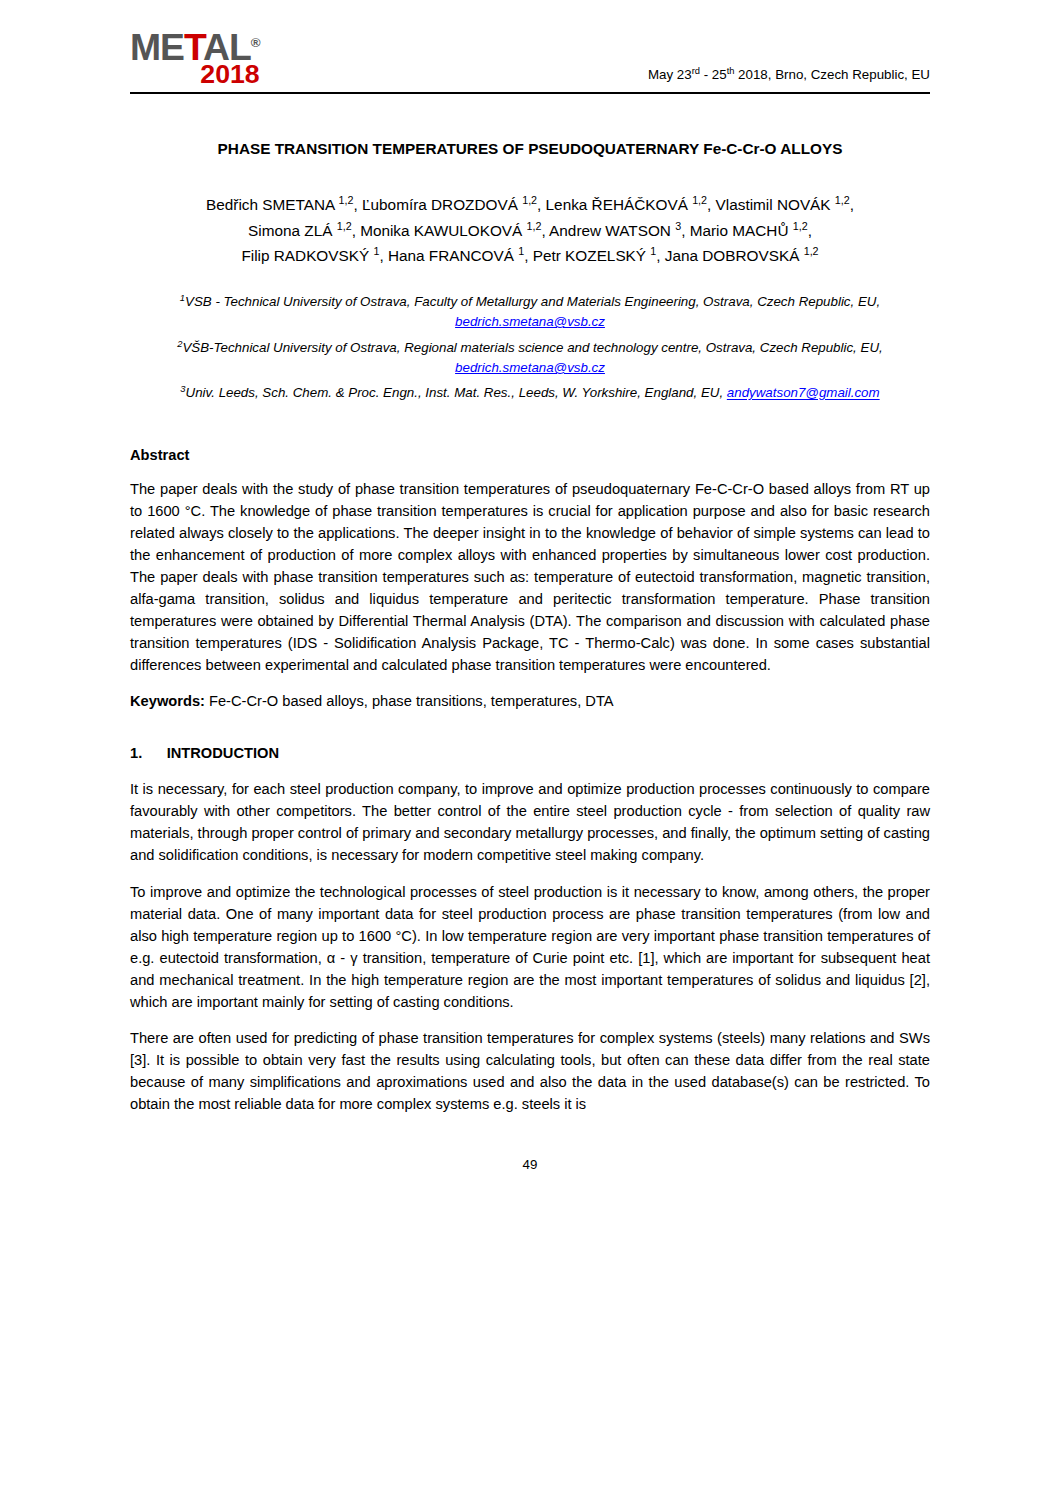METAL®
2018
May 23rd - 25th 2018, Brno, Czech Republic, EU
PHASE TRANSITION TEMPERATURES OF PSEUDOQUATERNARY Fe-C-Cr-O ALLOYS
Bedřich SMETANA 1,2, Ľubomíra DROZDOVÁ 1,2, Lenka ŘEHÁČKOVÁ 1,2, Vlastimil NOVÁK 1,2,
Simona ZLÁ 1,2, Monika KAWULOKOVÁ 1,2, Andrew WATSON 3, Mario MACHŮ 1,2,
Filip RADKOVSKÝ 1, Hana FRANCOVÁ 1, Petr KOZELSKÝ 1, Jana DOBROVSKÁ 1,2
1VSB - Technical University of Ostrava, Faculty of Metallurgy and Materials Engineering, Ostrava, Czech Republic, EU, bedrich.smetana@vsb.cz
2VŠB-Technical University of Ostrava, Regional materials science and technology centre, Ostrava, Czech Republic, EU, bedrich.smetana@vsb.cz
3Univ. Leeds, Sch. Chem. & Proc. Engn., Inst. Mat. Res., Leeds, W. Yorkshire, England, EU, andywatson7@gmail.com
Abstract
The paper deals with the study of phase transition temperatures of pseudoquaternary Fe-C-Cr-O based alloys from RT up to 1600 °C. The knowledge of phase transition temperatures is crucial for application purpose and also for basic research related always closely to the applications. The deeper insight in to the knowledge of behavior of simple systems can lead to the enhancement of production of more complex alloys with enhanced properties by simultaneous lower cost production. The paper deals with phase transition temperatures such as: temperature of eutectoid transformation, magnetic transition, alfa-gama transition, solidus and liquidus temperature and peritectic transformation temperature. Phase transition temperatures were obtained by Differential Thermal Analysis (DTA). The comparison and discussion with calculated phase transition temperatures (IDS - Solidification Analysis Package, TC - Thermo-Calc) was done. In some cases substantial differences between experimental and calculated phase transition temperatures were encountered.
Keywords: Fe-C-Cr-O based alloys, phase transitions, temperatures, DTA
1. INTRODUCTION
It is necessary, for each steel production company, to improve and optimize production processes continuously to compare favourably with other competitors. The better control of the entire steel production cycle - from selection of quality raw materials, through proper control of primary and secondary metallurgy processes, and finally, the optimum setting of casting and solidification conditions, is necessary for modern competitive steel making company.
To improve and optimize the technological processes of steel production is it necessary to know, among others, the proper material data. One of many important data for steel production process are phase transition temperatures (from low and also high temperature region up to 1600 °C). In low temperature region are very important phase transition temperatures of e.g. eutectoid transformation, α - γ transition, temperature of Curie point etc. [1], which are important for subsequent heat and mechanical treatment. In the high temperature region are the most important temperatures of solidus and liquidus [2], which are important mainly for setting of casting conditions.
There are often used for predicting of phase transition temperatures for complex systems (steels) many relations and SWs [3]. It is possible to obtain very fast the results using calculating tools, but often can these data differ from the real state because of many simplifications and aproximations used and also the data in the used database(s) can be restricted. To obtain the most reliable data for more complex systems e.g. steels it is
49